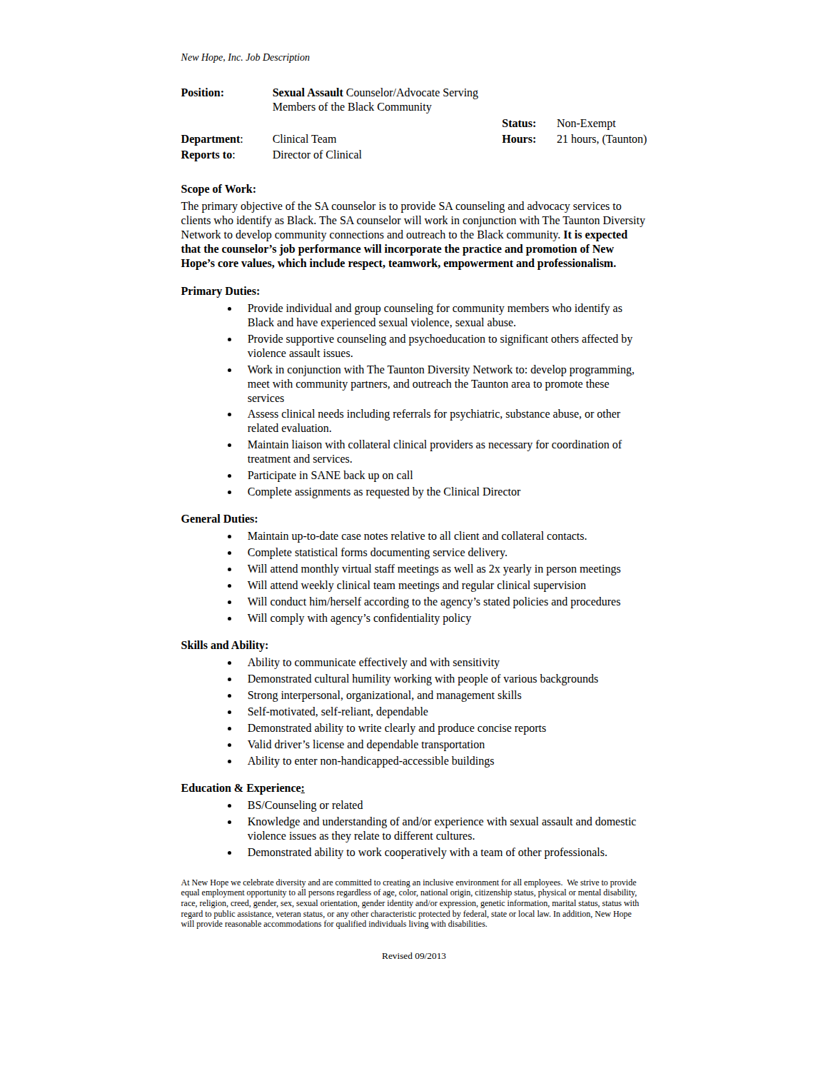New Hope, Inc. Job Description
| Position: | Sexual Assault Counselor/Advocate Serving Members of the Black Community | | |
| | | Status: | Non-Exempt |
| Department : | Clinical Team | Hours: | 21 hours, (Taunton) |
| Reports to : | Director of Clinical | | |
Scope of Work:
The primary objective of the SA counselor is to provide SA counseling and advocacy services to clients who identify as Black. The SA counselor will work in conjunction with The Taunton Diversity Network to develop community connections and outreach to the Black community. It is expected that the counselor’s job performance will incorporate the practice and promotion of New Hope’s core values, which include respect, teamwork, empowerment and professionalism.
Primary Duties:
Provide individual and group counseling for community members who identify as Black and have experienced sexual violence, sexual abuse.
Provide supportive counseling and psychoeducation to significant others affected by violence assault issues.
Work in conjunction with The Taunton Diversity Network to: develop programming, meet with community partners, and outreach the Taunton area to promote these services
Assess clinical needs including referrals for psychiatric, substance abuse, or other related evaluation.
Maintain liaison with collateral clinical providers as necessary for coordination of treatment and services.
Participate in SANE back up on call
Complete assignments as requested by the Clinical Director
General Duties:
Maintain up-to-date case notes relative to all client and collateral contacts.
Complete statistical forms documenting service delivery.
Will attend monthly virtual staff meetings as well as 2x yearly in person meetings
Will attend weekly clinical team meetings and regular clinical supervision
Will conduct him/herself according to the agency’s stated policies and procedures
Will comply with agency’s confidentiality policy
Skills and Ability:
Ability to communicate effectively and with sensitivity
Demonstrated cultural humility working with people of various backgrounds
Strong interpersonal, organizational, and management skills
Self-motivated, self-reliant, dependable
Demonstrated ability to write clearly and produce concise reports
Valid driver’s license and dependable transportation
Ability to enter non-handicapped-accessible buildings
Education & Experience:
BS/Counseling or related
Knowledge and understanding of and/or experience with sexual assault and domestic violence issues as they relate to different cultures.
Demonstrated ability to work cooperatively with a team of other professionals.
At New Hope we celebrate diversity and are committed to creating an inclusive environment for all employees. We strive to provide equal employment opportunity to all persons regardless of age, color, national origin, citizenship status, physical or mental disability, race, religion, creed, gender, sex, sexual orientation, gender identity and/or expression, genetic information, marital status, status with regard to public assistance, veteran status, or any other characteristic protected by federal, state or local law. In addition, New Hope will provide reasonable accommodations for qualified individuals living with disabilities.
Revised 09/2013